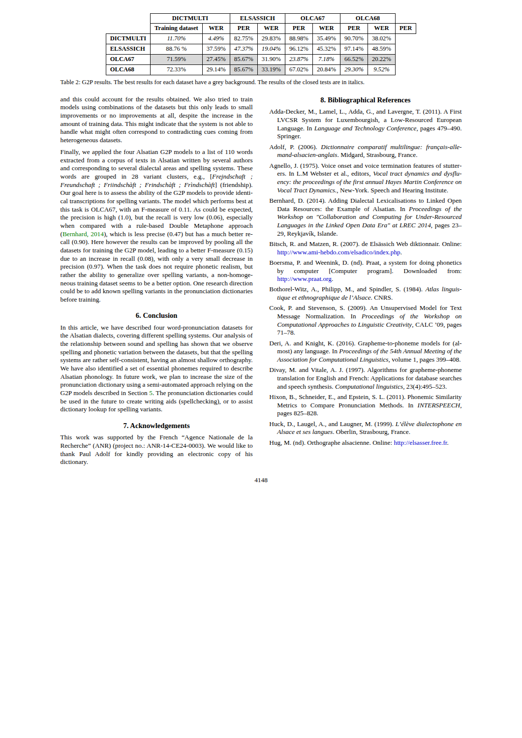| | DICTMULTI | ELSASSICH | OLCA67 | OLCA68 |
| --- | --- | --- | --- | --- |
| Training dataset | WER | PER | WER | PER | WER | PER | WER | PER |
| DICTMULTI | 11.70% | 4.49% | 82.75% | 29.83% | 88.98% | 35.49% | 90.70% | 38.02% |
| ELSASSICH | 88.76 % | 37.59% | 47.37% | 19.04% | 96.12% | 45.32% | 97.14% | 48.59% |
| OLCA67 | 71.59% | 27.45% | 85.67% | 31.90% | 23.87% | 7.18% | 66.52% | 20.22% |
| OLCA68 | 72.33% | 29.14% | 85.67% | 33.19% | 67.02% | 20.84% | 29.30% | 9.52% |
Table 2: G2P results. The best results for each dataset have a grey background. The results of the closed tests are in italics.
and this could account for the results obtained. We also tried to train models using combinations of the datasets but this only leads to small improvements or no improvements at all, despite the increase in the amount of training data. This might indicate that the system is not able to handle what might often correspond to contradicting cues coming from heterogeneous datasets.
Finally, we applied the four Alsatian G2P models to a list of 110 words extracted from a corpus of texts in Alsatian written by several authors and corresponding to several dialectal areas and spelling systems. These words are grouped in 28 variant clusters, e.g., [Frejndschaft ; Freundschaft ; Friindschàft ; Frindschàft ; Frìndschàft] (friendship). Our goal here is to assess the ability of the G2P models to provide identical transcriptions for spelling variants. The model which performs best at this task is OLCA67, with an F-measure of 0.11. As could be expected, the precision is high (1.0), but the recall is very low (0.06), especially when compared with a rule-based Double Metaphone approach (Bernhard, 2014), which is less precise (0.47) but has a much better recall (0.90). Here however the results can be improved by pooling all the datasets for training the G2P model, leading to a better F-measure (0.15) due to an increase in recall (0.08), with only a very small decrease in precision (0.97). When the task does not require phonetic realism, but rather the ability to generalize over spelling variants, a non-homogeneous training dataset seems to be a better option. One research direction could be to add known spelling variants in the pronunciation dictionaries before training.
6. Conclusion
In this article, we have described four word-pronunciation datasets for the Alsatian dialects, covering different spelling systems. Our analysis of the relationship between sound and spelling has shown that we observe spelling and phonetic variation between the datasets, but that the spelling systems are rather self-consistent, having an almost shallow orthography. We have also identified a set of essential phonemes required to describe Alsatian phonology. In future work, we plan to increase the size of the pronunciation dictionary using a semi-automated approach relying on the G2P models described in Section 5. The pronunciation dictionaries could be used in the future to create writing aids (spellchecking), or to assist dictionary lookup for spelling variants.
7. Acknowledgements
This work was supported by the French “Agence Nationale de la Recherche” (ANR) (project no.: ANR-14-CE24-0003). We would like to thank Paul Adolf for kindly providing an electronic copy of his dictionary.
8. Bibliographical References
Adda-Decker, M., Lamel, L., Adda, G., and Lavergne, T. (2011). A First LVCSR System for Luxembourgish, a Low-Resourced European Language. In Language and Technology Conference, pages 479–490. Springer.
Adolf, P. (2006). Dictionnaire comparatif multilingue: français-allemand-alsacien-anglais. Midgard, Strasbourg, France.
Agnello, J. (1975). Voice onset and voice termination features of stutterers. In L.M Webster et al., editors, Vocal tract dynamics and dysfluency: the proceedings of the first annual Hayes Martin Conference on Vocal Tract Dynamics., New-York. Speech and Hearing Institute.
Bernhard, D. (2014). Adding Dialectal Lexicalisations to Linked Open Data Resources: the Example of Alsatian. In Proceedings of the Workshop on "Collaboration and Computing for Under-Resourced Languages in the Linked Open Data Era" at LREC 2014, pages 23–29, Reykjavík, Islande.
Bitsch, R. and Matzen, R. (2007). de Elsässich Web diktionnair. Online: http://www.ami-hebdo.com/elsadico/index.php.
Boersma, P. and Weenink, D. (nd). Praat, a system for doing phonetics by computer [Computer program]. Downloaded from: http://www.praat.org.
Bothorel-Witz, A., Philipp, M., and Spindler, S. (1984). Atlas linguistique et ethnographique de l’Alsace. CNRS.
Cook, P. and Stevenson, S. (2009). An Unsupervised Model for Text Message Normalization. In Proceedings of the Workshop on Computational Approaches to Linguistic Creativity, CALC ’09, pages 71–78.
Deri, A. and Knight, K. (2016). Grapheme-to-phoneme models for (almost) any language. In Proceedings of the 54th Annual Meeting of the Association for Computational Linguistics, volume 1, pages 399–408.
Divay, M. and Vitale, A. J. (1997). Algorithms for grapheme-phoneme translation for English and French: Applications for database searches and speech synthesis. Computational linguistics, 23(4):495–523.
Hixon, B., Schneider, E., and Epstein, S. L. (2011). Phonemic Similarity Metrics to Compare Pronunciation Methods. In INTERSPEECH, pages 825–828.
Huck, D., Laugel, A., and Laugner, M. (1999). L’élève dialectophone en Alsace et ses langues. Oberlin, Strasbourg, France.
Hug, M. (nd). Orthographe alsacienne. Online: http://elsasser.free.fr.
4148